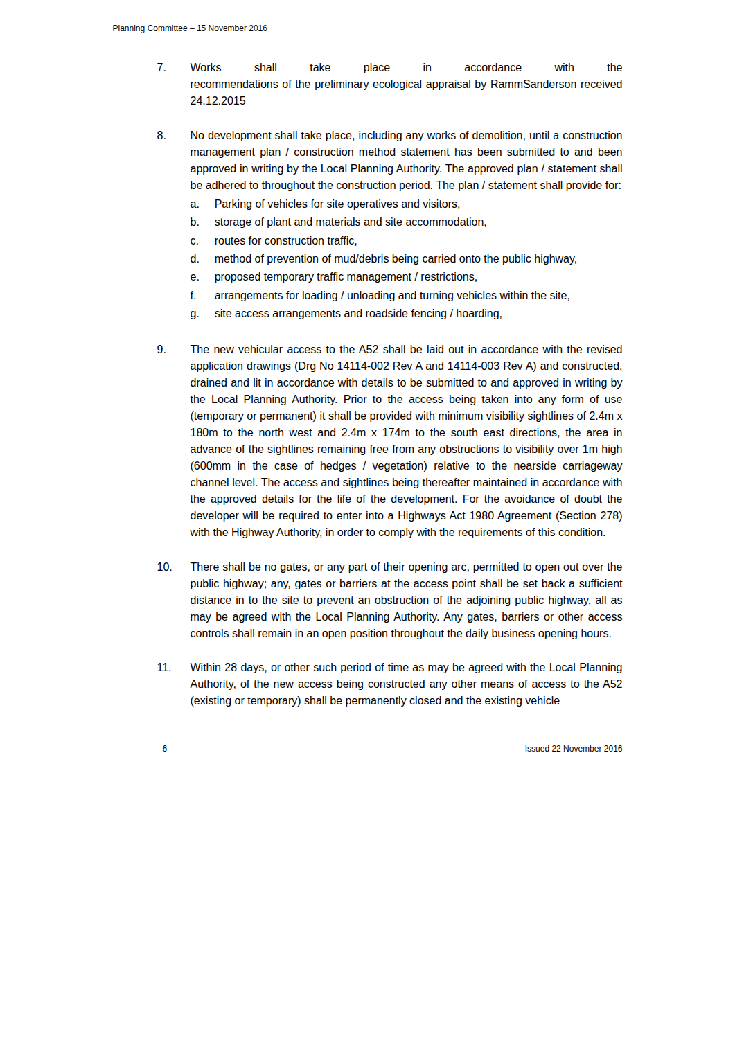Planning Committee – 15 November 2016
7.
Works shall take place in accordance with the
recommendations of the preliminary ecological appraisal by RammSanderson received 24.12.2015
8.
No development shall take place, including any works of demolition, until a construction management plan / construction method statement has been submitted to and been approved in writing by the Local Planning Authority. The approved plan / statement shall be adhered to throughout the construction period. The plan / statement shall provide for:
a. Parking of vehicles for site operatives and visitors,
b. storage of plant and materials and site accommodation,
c. routes for construction traffic,
d. method of prevention of mud/debris being carried onto the public highway,
e. proposed temporary traffic management / restrictions,
f. arrangements for loading / unloading and turning vehicles within the site,
g. site access arrangements and roadside fencing / hoarding,
9.
The new vehicular access to the A52 shall be laid out in accordance with the revised application drawings (Drg No 14114-002 Rev A and 14114-003 Rev A) and constructed, drained and lit in accordance with details to be submitted to and approved in writing by the Local Planning Authority. Prior to the access being taken into any form of use (temporary or permanent) it shall be provided with minimum visibility sightlines of 2.4m x 180m to the north west and 2.4m x 174m to the south east directions, the area in advance of the sightlines remaining free from any obstructions to visibility over 1m high (600mm in the case of hedges / vegetation) relative to the nearside carriageway channel level. The access and sightlines being thereafter maintained in accordance with the approved details for the life of the development. For the avoidance of doubt the developer will be required to enter into a Highways Act 1980 Agreement (Section 278) with the Highway Authority, in order to comply with the requirements of this condition.
10.
There shall be no gates, or any part of their opening arc, permitted to open out over the public highway; any, gates or barriers at the access point shall be set back a sufficient distance in to the site to prevent an obstruction of the adjoining public highway, all as may be agreed with the Local Planning Authority. Any gates, barriers or other access controls shall remain in an open position throughout the daily business opening hours.
11.
Within 28 days, or other such period of time as may be agreed with the Local Planning Authority, of the new access being constructed any other means of access to the A52 (existing or temporary) shall be permanently closed and the existing vehicle
6 Issued 22 November 2016